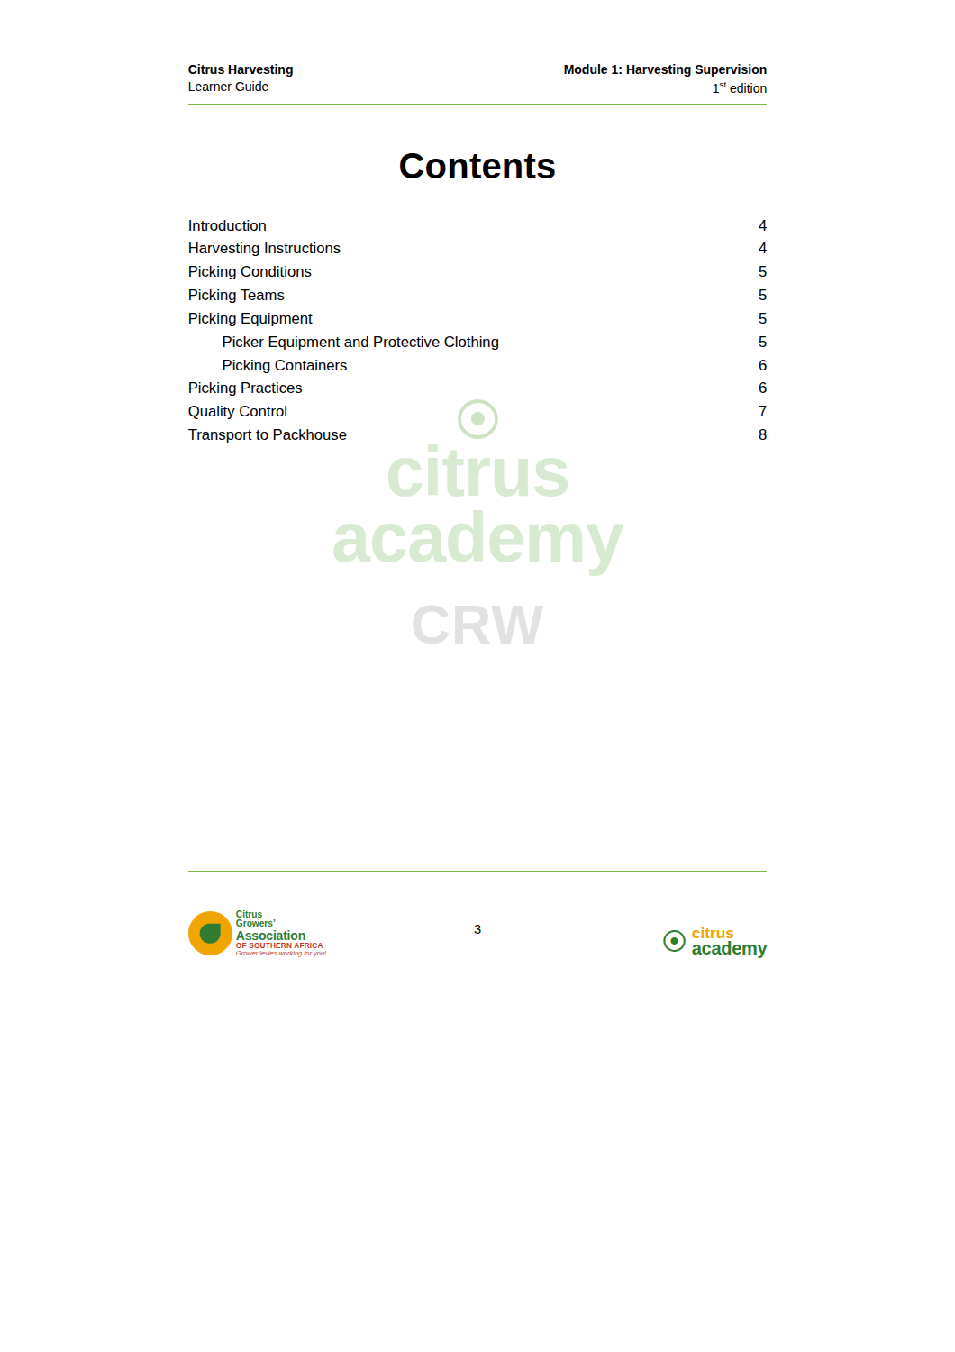Citrus Harvesting
Learner Guide
Module 1: Harvesting Supervision
1st edition
⦿
citrus academy
CRW
Contents
Introduction 4
Harvesting Instructions 4
Picking Conditions 5
Picking Teams 5
Picking Equipment 5
Picker Equipment and Protective Clothing 5
Picking Containers 6
Picking Practices 6
Quality Control 7
Transport to Packhouse 8
Citrus
Growers’
Association
OF SOUTHERN AFRICA
Grower levies working for you!
3
⦿
citrus
academy